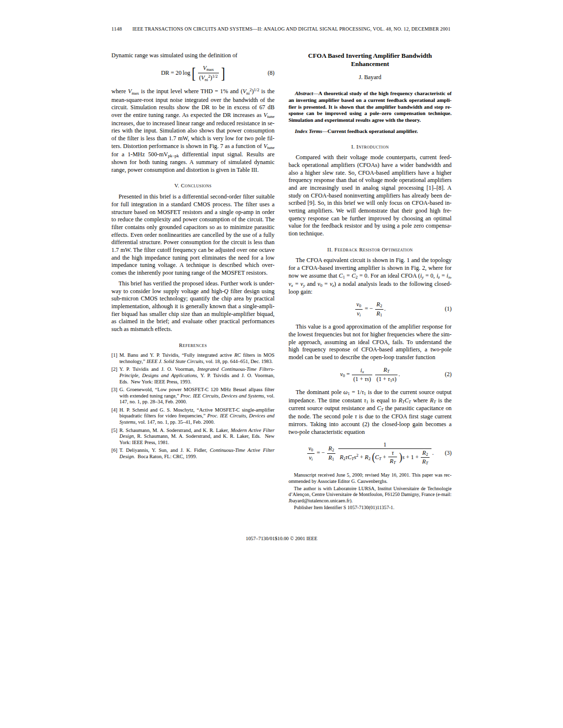1148 IEEE TRANSACTIONS ON CIRCUITS AND SYSTEMS—II: ANALOG AND DIGITAL SIGNAL PROCESSING, VOL. 48, NO. 12, DECEMBER 2001
Dynamic range was simulated using the definition of
DR = 20 log [ Vmax (Vni2)1/2 ] (8)
where Vmax is the input level where THD = 1% and (Vni2)1/2 is the mean-square-root input noise integrated over the bandwidth of the circuit. Simulation results show the DR to be in excess of 67 dB over the entire tuning range. As expected the DR increases as Vtune increases, due to increased linear range and reduced resistance in series with the input. Simulation also shows that power consumption of the filter is less than 1.7 mW, which is very low for two pole filters. Distortion performance is shown in Fig. 7 as a function of Vtune for a 1-MHz 500-mVpk−pk differential input signal. Results are shown for both tuning ranges. A summary of simulated dynamic range, power consumption and distortion is given in Table III.
V. Conclusions
Presented in this brief is a differential second-order filter suitable for full integration in a standard CMOS process. The filter uses a structure based on MOSFET resistors and a single op-amp in order to reduce the complexity and power consumption of the circuit. The filter contains only grounded capacitors so as to minimize parasitic effects. Even order nonlinearities are cancelled by the use of a fully differential structure. Power consumption for the circuit is less than 1.7 mW. The filter cutoff frequency can be adjusted over one octave and the high impedance tuning port eliminates the need for a low impedance tuning voltage. A technique is described which overcomes the inherently poor tuning range of the MOSFET resistors.
This brief has verified the proposed ideas. Further work is underway to consider low supply voltage and high-Q filter design using sub-micron CMOS technology; quantify the chip area by practical implementation, although it is generally known that a single-amplifier biquad has smaller chip size than an multiple-amplifier biquad, as claimed in the brief; and evaluate other practical performances such as mismatch effects.
References
[1] M. Banu and Y. P. Tsividis, “Fully integrated active RC filters in MOS technology,” IEEE J. Solid State Circuits, vol. 18, pp. 644–651, Dec. 1983.
[2] Y. P. Tsividis and J. O. Voorman, Integrated Continuous-Time Filters-Principle, Designs and Applications, Y. P. Tsividis and J. O. Voorman, Eds. New York: IEEE Press, 1993.
[3] G. Groenewold, “Low power MOSFET-C 120 MHz Bessel allpass filter with extended tuning range,” Proc. IEE Circuits, Devices and Systems, vol. 147, no. 1, pp. 28–34, Feb. 2000.
[4] H. P. Schmid and G. S. Moschytz, “Active MOSFET-C single-amplifier biquadratic filters for video frequencies,” Proc. IEE Circuits, Devices and Systems, vol. 147, no. 1, pp. 35–41, Feb. 2000.
[5] R. Schaumann, M. A. Soderstrand, and K. R. Laker, Modern Active Filter Design, R. Schaumann, M. A. Soderstrand, and K. R. Laker, Eds. New York: IEEE Press, 1981.
[6] T. Deliyannis, Y. Sun, and J. K. Fidler, Continuous-Time Active Filter Design. Boca Raton, FL: CRC, 1999.
CFOA Based Inverting Amplifier Bandwidth Enhancement
J. Bayard
Abstract—A theoretical study of the high frequency characteristic of an inverting amplifier based on a current feedback operational amplifier is presented. It is shown that the amplifier bandwidth and step response can be improved using a pole–zero compensation technique. Simulation and experimental results agree with the theory.
Index Terms—Current feedback operational amplifier.
I. Introduction
Compared with their voltage mode counterparts, current feedback operational amplifiers (CFOAs) have a wider bandwidth and also a higher slew rate. So, CFOA-based amplifiers have a higher frequency response than that of voltage mode operational amplifiers and are increasingly used in analog signal processing [1]–[8]. A study on CFOA-based noninverting amplifiers has already been described [9]. So, in this brief we will only focus on CFOA-based inverting amplifiers. We will demonstrate that their good high frequency response can be further improved by choosing an optimal value for the feedback resistor and by using a pole zero compensation technique.
II. Feedback Resistor Optimization
The CFOA equivalent circuit is shown in Fig. 1 and the topology for a CFOA-based inverting amplifier is shown in Fig. 2, where for now we assume that C1 = C2 = 0. For an ideal CFOA (iy = 0, iz = ix, vx = vy and v0 = vz) a nodal analysis leads to the following closed-loop gain:
v0 vi = − R2 R1 . (1)
This value is a good approximation of the amplifier response for the lowest frequencies but not for higher frequencies where the simple approach, assuming an ideal CFOA, fails. To understand the high frequency response of CFOA-based amplifiers, a two-pole model can be used to describe the open-loop transfer function
v0 = ix (1 + τs) RT (1 + τ1s) . (2)
The dominant pole ω1 = 1/τ1 is due to the current source output impedance. The time constant τ1 is equal to RTCT where RT is the current source output resistance and CT the parasitic capacitance on the node. The second pole τ is due to the CFOA first stage current mirrors. Taking into account (2) the closed-loop gain becomes a two-pole characteristic equation
v0 vi = − R2 R1 1 R2τCTs2 + R2 (CT + τRT ) s + 1 + R2 RT . (3)
Manuscript received June 5, 2000; revised May 16, 2001. This paper was recommended by Associate Editor G. Cauwenberghs.
The author is with Laboratoire LURSA, Institut Universitaire de Technologie d’Alençon, Centre Universitaire de Montfoulon, F61250 Damigny, France (e-mail: Jbayard@iutalencon.unicaen.fr).
Publisher Item Identifier S 1057-7130(01)11357-1.
1057–7130/01$10.00 © 2001 IEEE